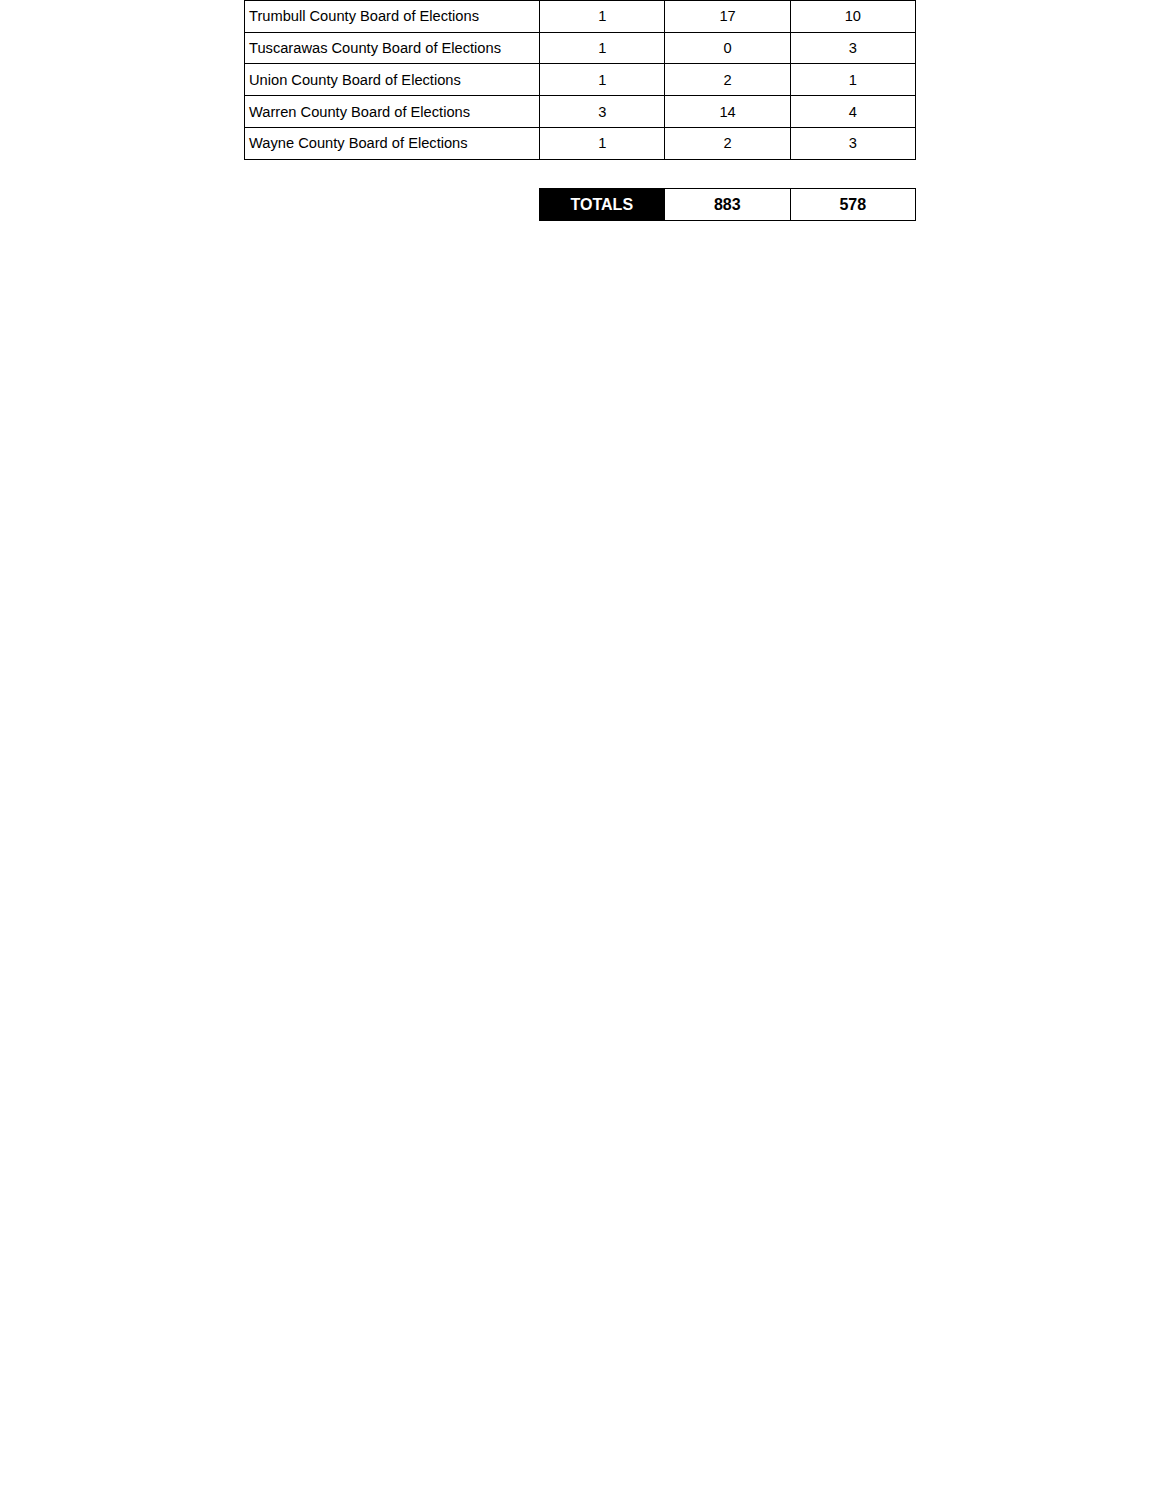| Trumbull County Board of Elections | 1 | 17 | 10 |
| Tuscarawas County Board of Elections | 1 | 0 | 3 |
| Union County Board of Elections | 1 | 2 | 1 |
| Warren County Board of Elections | 3 | 14 | 4 |
| Wayne County Board of Elections | 1 | 2 | 3 |
| | TOTALS | 883 | 578 |